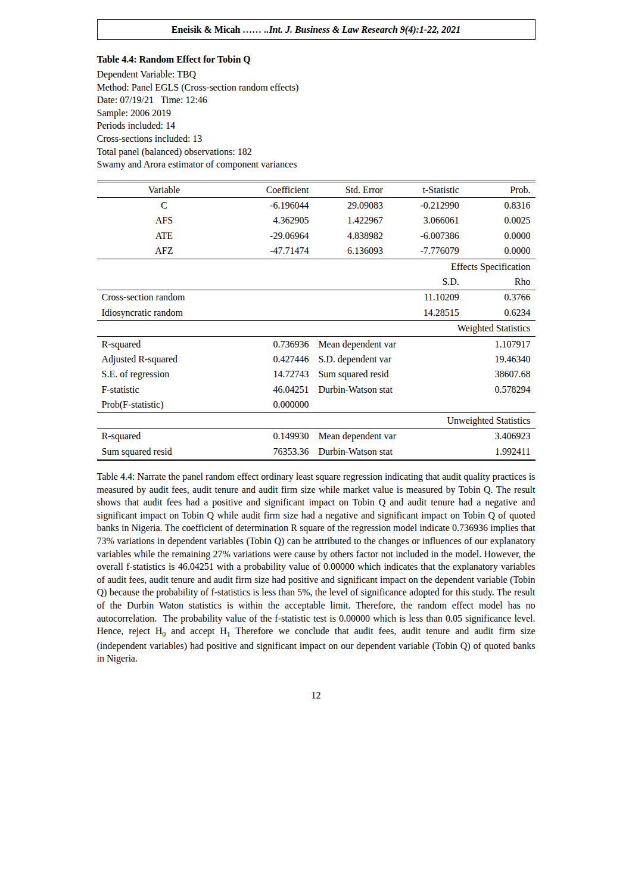Eneisik & Micah …… ..Int. J. Business & Law Research 9(4):1-22, 2021
Table 4.4: Random Effect for Tobin Q
Dependent Variable: TBQ
Method: Panel EGLS (Cross-section random effects)
Date: 07/19/21 Time: 12:46
Sample: 2006 2019
Periods included: 14
Cross-sections included: 13
Total panel (balanced) observations: 182
Swamy and Arora estimator of component variances
| Variable | Coefficient | Std. Error | t-Statistic | Prob. |
| --- | --- | --- | --- | --- |
| C | -6.196044 | 29.09083 | -0.212990 | 0.8316 |
| AFS | 4.362905 | 1.422967 | 3.066061 | 0.0025 |
| ATE | -29.06964 | 4.838982 | -6.007386 | 0.0000 |
| AFZ | -47.71474 | 6.136093 | -7.776079 | 0.0000 |
| Effects Specification |
| | S.D. | Rho |
| Cross-section random | 11.10209 | 0.3766 |
| Idiosyncratic random | 14.28515 | 0.6234 |
| Weighted Statistics |
| R-squared | 0.736936 | Mean dependent var | 1.107917 |
| Adjusted R-squared | 0.427446 | S.D. dependent var | 19.46340 |
| S.E. of regression | 14.72743 | Sum squared resid | 38607.68 |
| F-statistic | 46.04251 | Durbin-Watson stat | 0.578294 |
| Prob(F-statistic) | 0.000000 | |
| Unweighted Statistics |
| R-squared | 0.149930 | Mean dependent var | 3.406923 |
| Sum squared resid | 76353.36 | Durbin-Watson stat | 1.992411 |
Table 4.4: Narrate the panel random effect ordinary least square regression indicating that audit quality practices is measured by audit fees, audit tenure and audit firm size while market value is measured by Tobin Q. The result shows that audit fees had a positive and significant impact on Tobin Q and audit tenure had a negative and significant impact on Tobin Q while audit firm size had a negative and significant impact on Tobin Q of quoted banks in Nigeria. The coefficient of determination R square of the regression model indicate 0.736936 implies that 73% variations in dependent variables (Tobin Q) can be attributed to the changes or influences of our explanatory variables while the remaining 27% variations were cause by others factor not included in the model. However, the overall f-statistics is 46.04251 with a probability value of 0.00000 which indicates that the explanatory variables of audit fees, audit tenure and audit firm size had positive and significant impact on the dependent variable (Tobin Q) because the probability of f-statistics is less than 5%, the level of significance adopted for this study. The result of the Durbin Waton statistics is within the acceptable limit. Therefore, the random effect model has no autocorrelation. The probability value of the f-statistic test is 0.00000 which is less than 0.05 significance level. Hence, reject H0 and accept H1 Therefore we conclude that audit fees, audit tenure and audit firm size (independent variables) had positive and significant impact on our dependent variable (Tobin Q) of quoted banks in Nigeria.
12